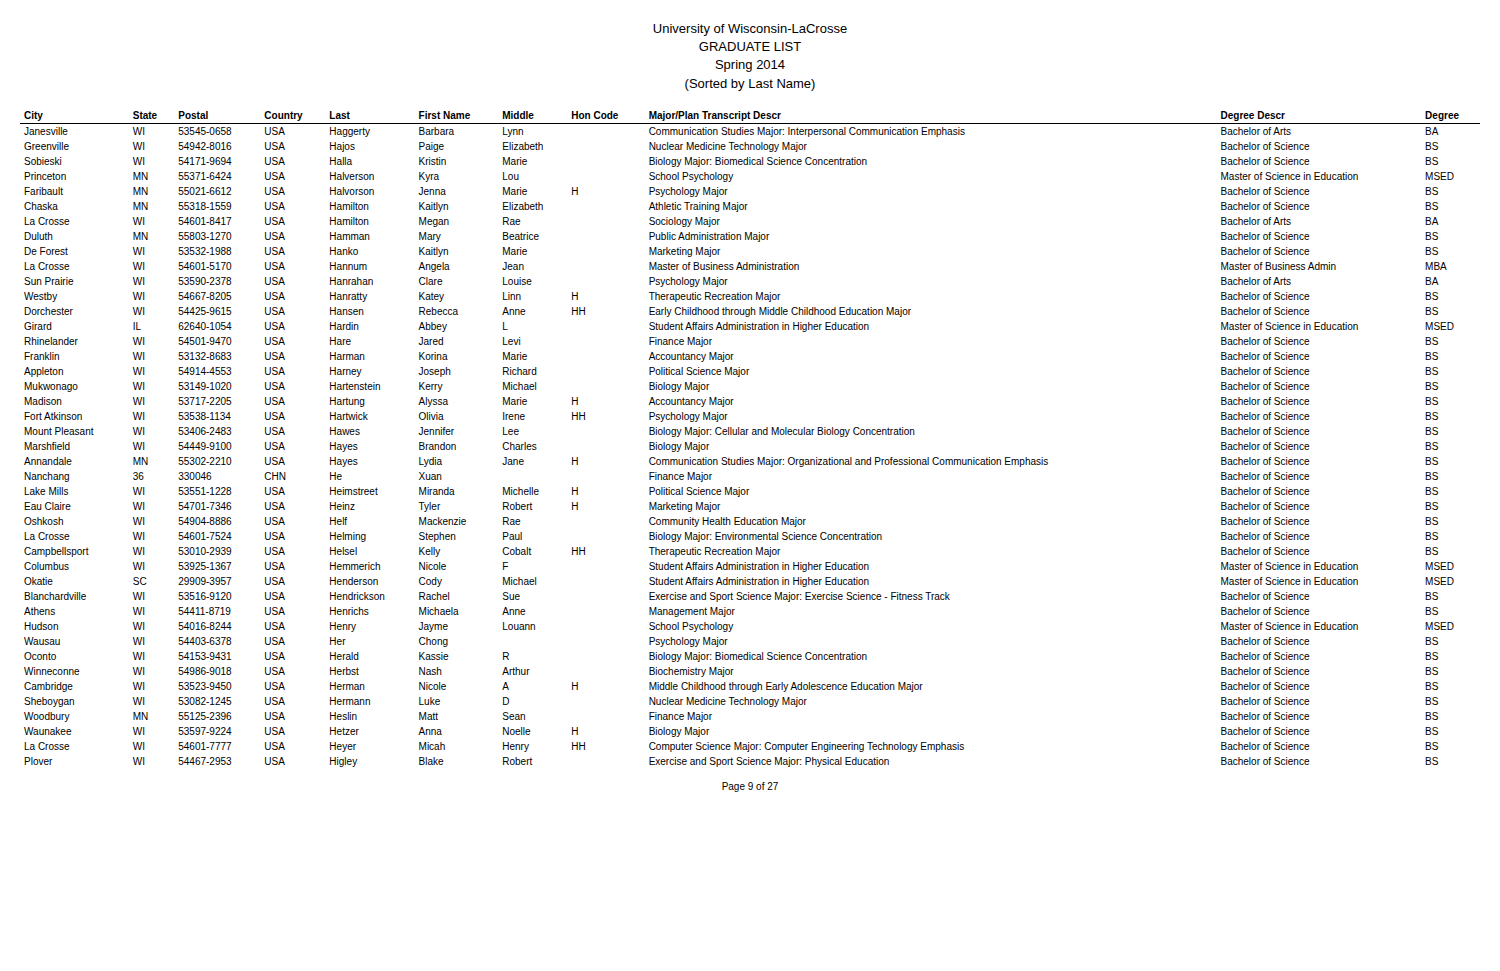University of Wisconsin-LaCrosse
GRADUATE LIST
Spring 2014
(Sorted by Last Name)
| City | State | Postal | Country | Last | First Name | Middle | Hon Code | Major/Plan Transcript Descr | Degree Descr | Degree |
| --- | --- | --- | --- | --- | --- | --- | --- | --- | --- | --- |
| Janesville | WI | 53545-0658 | USA | Haggerty | Barbara | Lynn | | Communication Studies Major: Interpersonal Communication Emphasis | Bachelor of Arts | BA |
| Greenville | WI | 54942-8016 | USA | Hajos | Paige | Elizabeth | | Nuclear Medicine Technology Major | Bachelor of Science | BS |
| Sobieski | WI | 54171-9694 | USA | Halla | Kristin | Marie | | Biology Major: Biomedical Science Concentration | Bachelor of Science | BS |
| Princeton | MN | 55371-6424 | USA | Halverson | Kyra | Lou | | School Psychology | Master of Science in Education | MSED |
| Faribault | MN | 55021-6612 | USA | Halvorson | Jenna | Marie | H | Psychology Major | Bachelor of Science | BS |
| Chaska | MN | 55318-1559 | USA | Hamilton | Kaitlyn | Elizabeth | | Athletic Training Major | Bachelor of Science | BS |
| La Crosse | WI | 54601-8417 | USA | Hamilton | Megan | Rae | | Sociology Major | Bachelor of Arts | BA |
| Duluth | MN | 55803-1270 | USA | Hamman | Mary | Beatrice | | Public Administration Major | Bachelor of Science | BS |
| De Forest | WI | 53532-1988 | USA | Hanko | Kaitlyn | Marie | | Marketing Major | Bachelor of Science | BS |
| La Crosse | WI | 54601-5170 | USA | Hannum | Angela | Jean | | Master of Business Administration | Master of Business Admin | MBA |
| Sun Prairie | WI | 53590-2378 | USA | Hanrahan | Clare | Louise | | Psychology Major | Bachelor of Arts | BA |
| Westby | WI | 54667-8205 | USA | Hanratty | Katey | Linn | H | Therapeutic Recreation Major | Bachelor of Science | BS |
| Dorchester | WI | 54425-9615 | USA | Hansen | Rebecca | Anne | HH | Early Childhood through Middle Childhood Education Major | Bachelor of Science | BS |
| Girard | IL | 62640-1054 | USA | Hardin | Abbey | L | | Student Affairs Administration in Higher Education | Master of Science in Education | MSED |
| Rhinelander | WI | 54501-9470 | USA | Hare | Jared | Levi | | Finance Major | Bachelor of Science | BS |
| Franklin | WI | 53132-8683 | USA | Harman | Korina | Marie | | Accountancy Major | Bachelor of Science | BS |
| Appleton | WI | 54914-4553 | USA | Harney | Joseph | Richard | | Political Science Major | Bachelor of Science | BS |
| Mukwonago | WI | 53149-1020 | USA | Hartenstein | Kerry | Michael | | Biology Major | Bachelor of Science | BS |
| Madison | WI | 53717-2205 | USA | Hartung | Alyssa | Marie | H | Accountancy Major | Bachelor of Science | BS |
| Fort Atkinson | WI | 53538-1134 | USA | Hartwick | Olivia | Irene | HH | Psychology Major | Bachelor of Science | BS |
| Mount Pleasant | WI | 53406-2483 | USA | Hawes | Jennifer | Lee | | Biology Major: Cellular and Molecular Biology Concentration | Bachelor of Science | BS |
| Marshfield | WI | 54449-9100 | USA | Hayes | Brandon | Charles | | Biology Major | Bachelor of Science | BS |
| Annandale | MN | 55302-2210 | USA | Hayes | Lydia | Jane | H | Communication Studies Major: Organizational and Professional Communication Emphasis | Bachelor of Science | BS |
| Nanchang | 36 | 330046 | CHN | He | Xuan | | | Finance Major | Bachelor of Science | BS |
| Lake Mills | WI | 53551-1228 | USA | Heimstreet | Miranda | Michelle | H | Political Science Major | Bachelor of Science | BS |
| Eau Claire | WI | 54701-7346 | USA | Heinz | Tyler | Robert | H | Marketing Major | Bachelor of Science | BS |
| Oshkosh | WI | 54904-8886 | USA | Helf | Mackenzie | Rae | | Community Health Education Major | Bachelor of Science | BS |
| La Crosse | WI | 54601-7524 | USA | Helming | Stephen | Paul | | Biology Major: Environmental Science Concentration | Bachelor of Science | BS |
| Campbellsport | WI | 53010-2939 | USA | Helsel | Kelly | Cobalt | HH | Therapeutic Recreation Major | Bachelor of Science | BS |
| Columbus | WI | 53925-1367 | USA | Hemmerich | Nicole | F | | Student Affairs Administration in Higher Education | Master of Science in Education | MSED |
| Okatie | SC | 29909-3957 | USA | Henderson | Cody | Michael | | Student Affairs Administration in Higher Education | Master of Science in Education | MSED |
| Blanchardville | WI | 53516-9120 | USA | Hendrickson | Rachel | Sue | | Exercise and Sport Science Major: Exercise Science - Fitness Track | Bachelor of Science | BS |
| Athens | WI | 54411-8719 | USA | Henrichs | Michaela | Anne | | Management Major | Bachelor of Science | BS |
| Hudson | WI | 54016-8244 | USA | Henry | Jayme | Louann | | School Psychology | Master of Science in Education | MSED |
| Wausau | WI | 54403-6378 | USA | Her | Chong | | | Psychology Major | Bachelor of Science | BS |
| Oconto | WI | 54153-9431 | USA | Herald | Kassie | R | | Biology Major: Biomedical Science Concentration | Bachelor of Science | BS |
| Winneconne | WI | 54986-9018 | USA | Herbst | Nash | Arthur | | Biochemistry Major | Bachelor of Science | BS |
| Cambridge | WI | 53523-9450 | USA | Herman | Nicole | A | H | Middle Childhood through Early Adolescence Education Major | Bachelor of Science | BS |
| Sheboygan | WI | 53082-1245 | USA | Hermann | Luke | D | | Nuclear Medicine Technology Major | Bachelor of Science | BS |
| Woodbury | MN | 55125-2396 | USA | Heslin | Matt | Sean | | Finance Major | Bachelor of Science | BS |
| Waunakee | WI | 53597-9224 | USA | Hetzer | Anna | Noelle | H | Biology Major | Bachelor of Science | BS |
| La Crosse | WI | 54601-7777 | USA | Heyer | Micah | Henry | HH | Computer Science Major: Computer Engineering Technology Emphasis | Bachelor of Science | BS |
| Plover | WI | 54467-2953 | USA | Higley | Blake | Robert | | Exercise and Sport Science Major: Physical Education | Bachelor of Science | BS |
Page 9 of 27